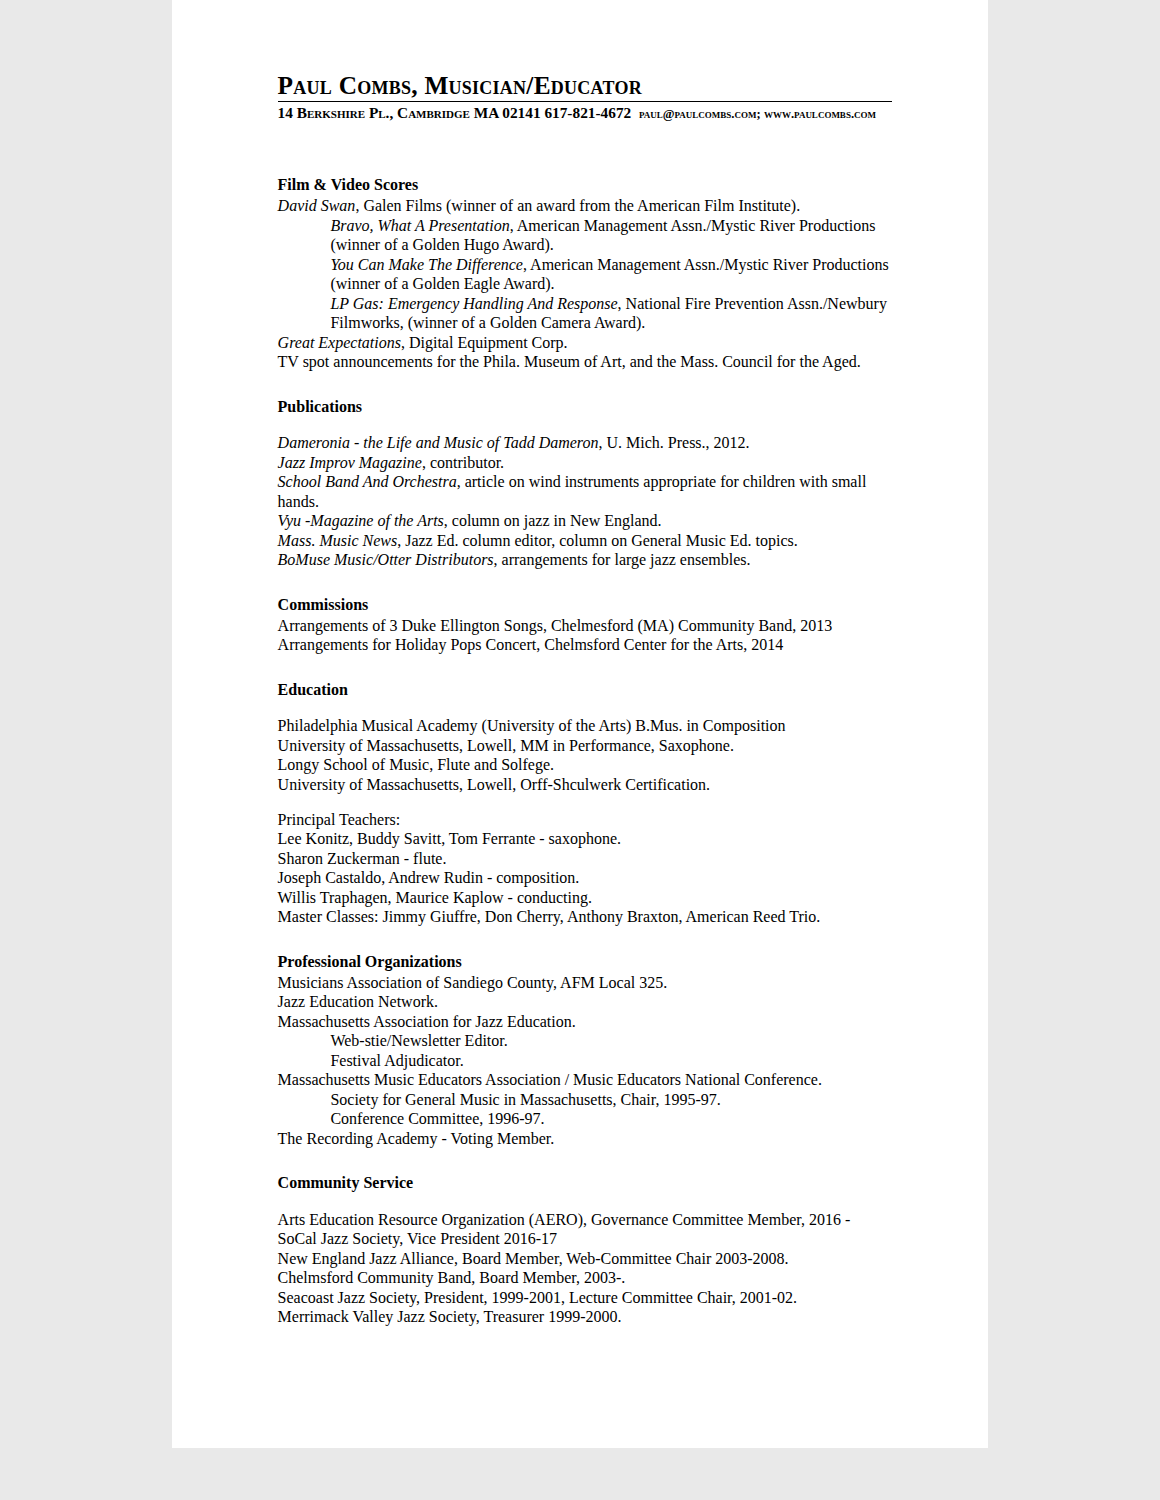Paul Combs, Musician/Educator
14 Berkshire Pl., Cambridge MA 02141 617-821-4672 paul@paulcombs.com; www.paulcombs.com
Film & Video Scores
David Swan, Galen Films (winner of an award from the American Film Institute).
Bravo, What A Presentation, American Management Assn./Mystic River Productions (winner of a Golden Hugo Award).
You Can Make The Difference, American Management Assn./Mystic River Productions (winner of a Golden Eagle Award).
LP Gas: Emergency Handling And Response, National Fire Prevention Assn./Newbury Filmworks, (winner of a Golden Camera Award).
Great Expectations, Digital Equipment Corp.
TV spot announcements for the Phila. Museum of Art, and the Mass. Council for the Aged.
Publications
Dameronia - the Life and Music of Tadd Dameron, U. Mich. Press., 2012.
Jazz Improv Magazine, contributor.
School Band And Orchestra, article on wind instruments appropriate for children with small hands.
Vyu -Magazine of the Arts, column on jazz in New England.
Mass. Music News, Jazz Ed. column editor, column on General Music Ed. topics.
BoMuse Music/Otter Distributors, arrangements for large jazz ensembles.
Commissions
Arrangements of 3 Duke Ellington Songs, Chelmesford (MA) Community Band, 2013
Arrangements for Holiday Pops Concert, Chelmsford Center for the Arts, 2014
Education
Philadelphia Musical Academy (University of the Arts) B.Mus. in Composition
University of Massachusetts, Lowell, MM in Performance, Saxophone.
Longy School of Music, Flute and Solfege.
University of Massachusetts, Lowell, Orff-Shculwerk Certification.
Principal Teachers:
Lee Konitz, Buddy Savitt, Tom Ferrante - saxophone.
Sharon Zuckerman - flute.
Joseph Castaldo, Andrew Rudin - composition.
Willis Traphagen, Maurice Kaplow - conducting.
Master Classes: Jimmy Giuffre, Don Cherry, Anthony Braxton, American Reed Trio.
Professional Organizations
Musicians Association of Sandiego County, AFM Local 325.
Jazz Education Network.
Massachusetts Association for Jazz Education.
Web-stie/Newsletter Editor.
Festival Adjudicator.
Massachusetts Music Educators Association / Music Educators National Conference.
Society for General Music in Massachusetts, Chair, 1995-97.
Conference Committee, 1996-97.
The Recording Academy - Voting Member.
Community Service
Arts Education Resource Organization (AERO), Governance Committee Member, 2016 -
SoCal Jazz Society, Vice President 2016-17
New England Jazz Alliance, Board Member, Web-Committee Chair 2003-2008.
Chelmsford Community Band, Board Member, 2003-.
Seacoast Jazz Society, President, 1999-2001, Lecture Committee Chair, 2001-02.
Merrimack Valley Jazz Society, Treasurer 1999-2000.